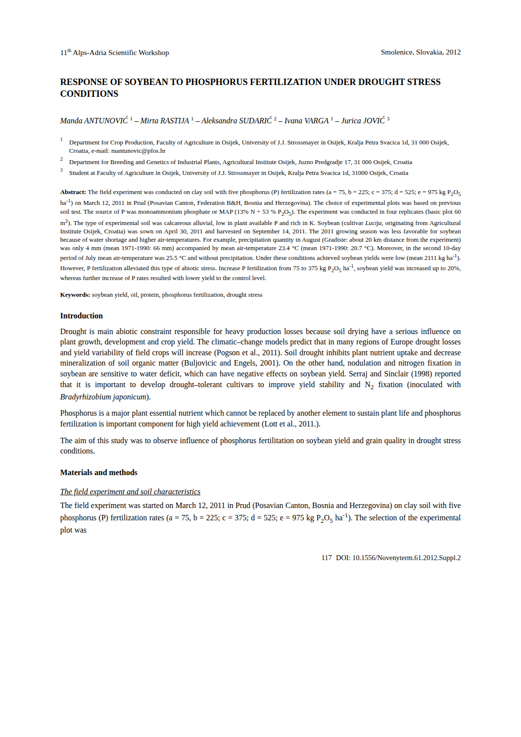11th Alps-Adria Scientific Workshop Smolenice, Slovakia, 2012
Response of Soybean to Phosphorus Fertilization Under Drought Stress Conditions
Manda ANTUNOVIĆ 1 – Mirta RASTIJA 1 – Aleksandra SUDARIĆ 2 – Ivana VARGA 1 – Jurica JOVIĆ 3
Department for Crop Production, Faculty of Agriculture in Osijek, University of J.J. Strossmayer in Osijek, Kralja Petra Svacica 1d, 31 000 Osijek, Croatia, e-mail: mantunovic@pfos.hr
Department for Breeding and Genetics of Industrial Plants, Agricultural Institute Osijek, Juzno Predgradje 17, 31 000 Osijek, Croatia
Student at Faculty of Agriculture in Osijek, University of J.J. Strossmayer in Osijek, Kralja Petra Svacica 1d, 31000 Osijek, Croatia
Abstract: The field experiment was conducted on clay soil with five phosphorus (P) fertilization rates (a = 75, b = 225; c = 375; d = 525; e = 975 kg P2O5 ha-1) on March 12, 2011 in Prud (Posavian Canton, Federation B&H, Bosnia and Herzegovina). The choice of experimental plots was based on previous soil test. The source of P was monoammonium phosphate or MAP (13% N + 53 % P2O5). The experiment was conducted in four replicates (basic plot 60 m2). The type of experimental soil was calcareous alluvial, low in plant available P and rich in K. Soybean (cultivar Lucija, originating from Agricultural Institute Osijek, Croatia) was sown on April 30, 2011 and harvested on September 14, 2011. The 2011 growing season was less favorable for soybean because of water shortage and higher air-temperatures. For example, precipitation quantity in August (Gradiste: about 20 km distance from the experiment) was only 4 mm (mean 1971-1990: 66 mm) accompanied by mean air-temperature 23.4 °C (mean 1971-1990: 20.7 °C). Moreover, in the second 10-day period of July mean air-temperature was 25.5 °C and without precipitation. Under these conditions achieved soybean yields were low (mean 2111 kg ha-1). However, P fertilization alleviated this type of abiotic stress. Increase P fertilization from 75 to 375 kg P2O5 ha-1, soybean yield was increased up to 20%, whereas further increase of P rates resulted with lower yield to the control level.
Keywords: soybean yield, oil, protein, phosphorus fertilization, drought stress
Introduction
Drought is main abiotic constraint responsible for heavy production losses because soil drying have a serious influence on plant growth, development and crop yield. The climatic–change models predict that in many regions of Europe drought losses and yield variability of field crops will increase (Pogson et al., 2011). Soil drought inhibits plant nutrient uptake and decrease mineralization of soil organic matter (Buljovicic and Engels, 2001). On the other hand, nodulation and nitrogen fixation in soybean are sensitive to water deficit, which can have negative effects on soybean yield. Serraj and Sinclair (1998) reported that it is important to develop drought–tolerant cultivars to improve yield stability and N2 fixation (inoculated with Bradyrhizobium japonicum).
Phosphorus is a major plant essential nutrient which cannot be replaced by another element to sustain plant life and phosphorus fertilization is important component for high yield achievement (Lott et al., 2011.).
The aim of this study was to observe influence of phosphorus fertilitation on soybean yield and grain quality in drought stress conditions.
Materials and methods
The field experiment and soil characteristics
The field experiment was started on March 12, 2011 in Prud (Posavian Canton, Bosnia and Herzegovina) on clay soil with five phosphorus (P) fertilization rates (a = 75, b = 225; c = 375; d = 525; e = 975 kg P2O5 ha-1). The selection of the experimental plot was
117 DOI: 10.1556/Novenyterm.61.2012.Suppl.2